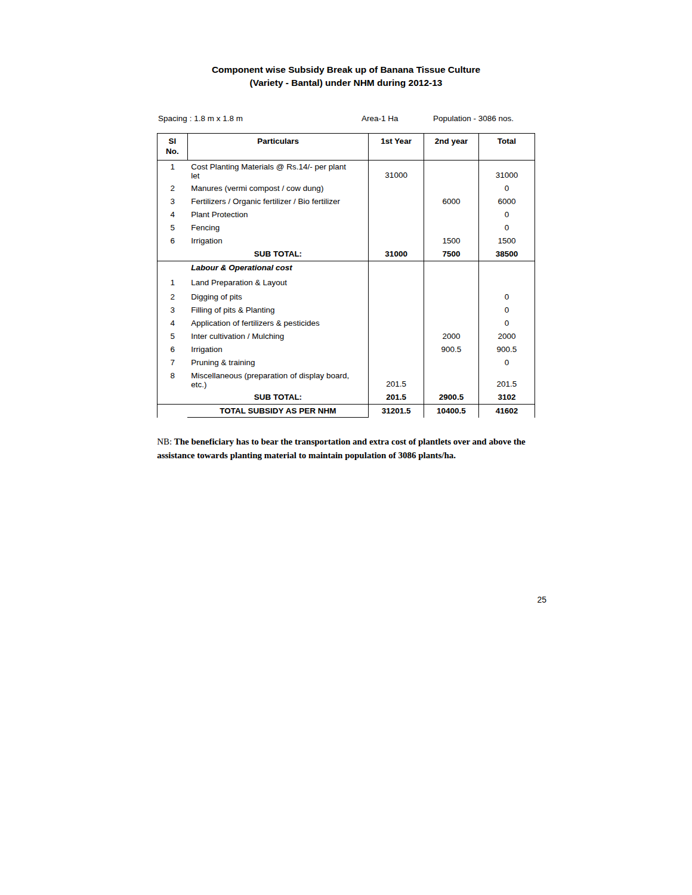Component wise Subsidy Break up of Banana Tissue Culture
(Variety - Bantal) under NHM during 2012-13
Spacing : 1.8 m x 1.8 m
Area-1 Ha
Population - 3086 nos.
| Sl No. | Particulars | 1st Year | 2nd year | Total |
| --- | --- | --- | --- | --- |
| 1 | Cost Planting Materials @ Rs.14/- per plant let | 31000 | | 31000 |
| 2 | Manures (vermi compost / cow dung) | | | 0 |
| 3 | Fertilizers / Organic fertilizer / Bio fertilizer | | 6000 | 6000 |
| 4 | Plant Protection | | | 0 |
| 5 | Fencing | | | 0 |
| 6 | Irrigation | | 1500 | 1500 |
| | SUB TOTAL: | 31000 | 7500 | 38500 |
| | Labour & Operational cost | | | |
| 1 | Land Preparation & Layout | | | |
| 2 | Digging of pits | | | 0 |
| 3 | Filling of pits & Planting | | | 0 |
| 4 | Application of fertilizers & pesticides | | | 0 |
| 5 | Inter cultivation / Mulching | | 2000 | 2000 |
| 6 | Irrigation | | 900.5 | 900.5 |
| 7 | Pruning & training | | | 0 |
| 8 | Miscellaneous (preparation of display board, etc.) | 201.5 | | 201.5 |
| | SUB TOTAL: | 201.5 | 2900.5 | 3102 |
| | TOTAL SUBSIDY AS PER NHM | 31201.5 | 10400.5 | 41602 |
NB: The beneficiary has to bear the transportation and extra cost of plantlets over and above the assistance towards planting material to maintain population of 3086 plants/ha.
25